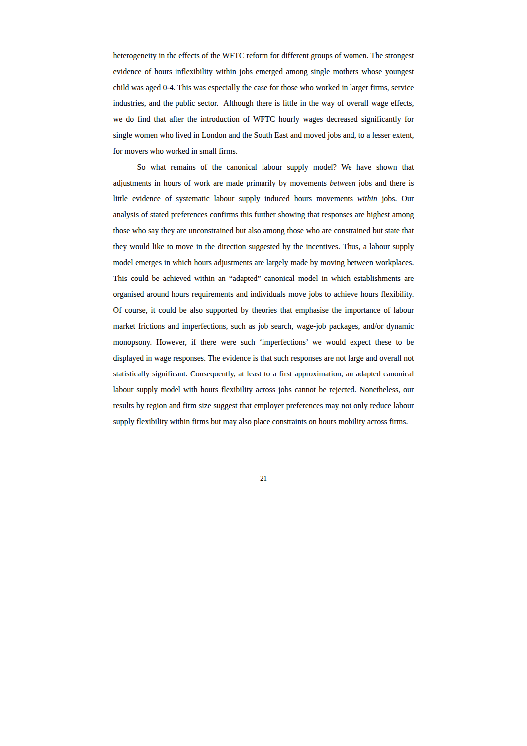heterogeneity in the effects of the WFTC reform for different groups of women. The strongest evidence of hours inflexibility within jobs emerged among single mothers whose youngest child was aged 0-4. This was especially the case for those who worked in larger firms, service industries, and the public sector. Although there is little in the way of overall wage effects, we do find that after the introduction of WFTC hourly wages decreased significantly for single women who lived in London and the South East and moved jobs and, to a lesser extent, for movers who worked in small firms.
So what remains of the canonical labour supply model? We have shown that adjustments in hours of work are made primarily by movements between jobs and there is little evidence of systematic labour supply induced hours movements within jobs. Our analysis of stated preferences confirms this further showing that responses are highest among those who say they are unconstrained but also among those who are constrained but state that they would like to move in the direction suggested by the incentives. Thus, a labour supply model emerges in which hours adjustments are largely made by moving between workplaces. This could be achieved within an “adapted” canonical model in which establishments are organised around hours requirements and individuals move jobs to achieve hours flexibility. Of course, it could be also supported by theories that emphasise the importance of labour market frictions and imperfections, such as job search, wage-job packages, and/or dynamic monopsony. However, if there were such ‘imperfections’ we would expect these to be displayed in wage responses. The evidence is that such responses are not large and overall not statistically significant. Consequently, at least to a first approximation, an adapted canonical labour supply model with hours flexibility across jobs cannot be rejected. Nonetheless, our results by region and firm size suggest that employer preferences may not only reduce labour supply flexibility within firms but may also place constraints on hours mobility across firms.
21